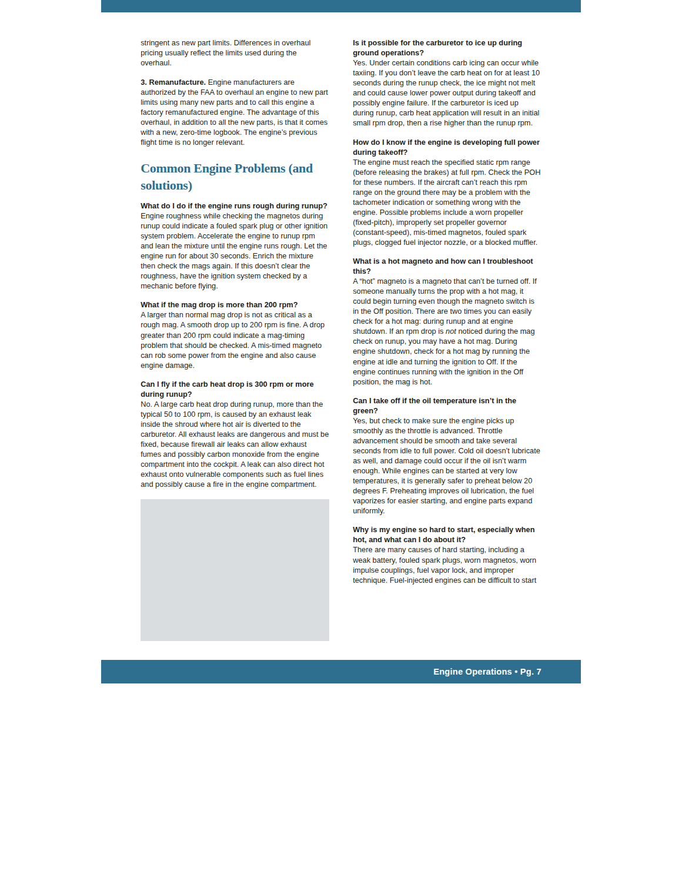stringent as new part limits. Differences in overhaul pricing usually reflect the limits used during the overhaul.
3. Remanufacture. Engine manufacturers are authorized by the FAA to overhaul an engine to new part limits using many new parts and to call this engine a factory remanufactured engine. The advantage of this overhaul, in addition to all the new parts, is that it comes with a new, zero-time logbook. The engine’s previous flight time is no longer relevant.
Common Engine Problems (and solutions)
What do I do if the engine runs rough during runup?
Engine roughness while checking the magnetos during runup could indicate a fouled spark plug or other ignition system problem. Accelerate the engine to runup rpm and lean the mixture until the engine runs rough. Let the engine run for about 30 seconds. Enrich the mixture then check the mags again. If this doesn’t clear the roughness, have the ignition system checked by a mechanic before flying.
What if the mag drop is more than 200 rpm?
A larger than normal mag drop is not as critical as a rough mag. A smooth drop up to 200 rpm is fine. A drop greater than 200 rpm could indicate a mag-timing problem that should be checked. A mis-timed magneto can rob some power from the engine and also cause engine damage.
Can I fly if the carb heat drop is 300 rpm or more during runup?
No. A large carb heat drop during runup, more than the typical 50 to 100 rpm, is caused by an exhaust leak inside the shroud where hot air is diverted to the carburetor. All exhaust leaks are dangerous and must be fixed, because firewall air leaks can allow exhaust fumes and possibly carbon monoxide from the engine compartment into the cockpit. A leak can also direct hot exhaust onto vulnerable components such as fuel lines and possibly cause a fire in the engine compartment.
Is it possible for the carburetor to ice up during ground operations?
Yes. Under certain conditions carb icing can occur while taxiing. If you don’t leave the carb heat on for at least 10 seconds during the runup check, the ice might not melt and could cause lower power output during takeoff and possibly engine failure. If the carburetor is iced up during runup, carb heat application will result in an initial small rpm drop, then a rise higher than the runup rpm.
How do I know if the engine is developing full power during takeoff?
The engine must reach the specified static rpm range (before releasing the brakes) at full rpm. Check the POH for these numbers. If the aircraft can’t reach this rpm range on the ground there may be a problem with the tachometer indication or something wrong with the engine. Possible problems include a worn propeller (fixed-pitch), improperly set propeller governor (constant-speed), mis-timed magnetos, fouled spark plugs, clogged fuel injector nozzle, or a blocked muffler.
What is a hot magneto and how can I troubleshoot this?
A “hot” magneto is a magneto that can’t be turned off. If someone manually turns the prop with a hot mag, it could begin turning even though the magneto switch is in the Off position. There are two times you can easily check for a hot mag: during runup and at engine shutdown. If an rpm drop is not noticed during the mag check on runup, you may have a hot mag. During engine shutdown, check for a hot mag by running the engine at idle and turning the ignition to Off. If the engine continues running with the ignition in the Off position, the mag is hot.
Can I take off if the oil temperature isn’t in the green?
Yes, but check to make sure the engine picks up smoothly as the throttle is advanced. Throttle advancement should be smooth and take several seconds from idle to full power. Cold oil doesn’t lubricate as well, and damage could occur if the oil isn’t warm enough. While engines can be started at very low temperatures, it is generally safer to preheat below 20 degrees F. Preheating improves oil lubrication, the fuel vaporizes for easier starting, and engine parts expand uniformly.
Why is my engine so hard to start, especially when hot, and what can I do about it?
There are many causes of hard starting, including a weak battery, fouled spark plugs, worn magnetos, worn impulse couplings, fuel vapor lock, and improper technique. Fuel-injected engines can be difficult to start
Engine Operations • Pg. 7